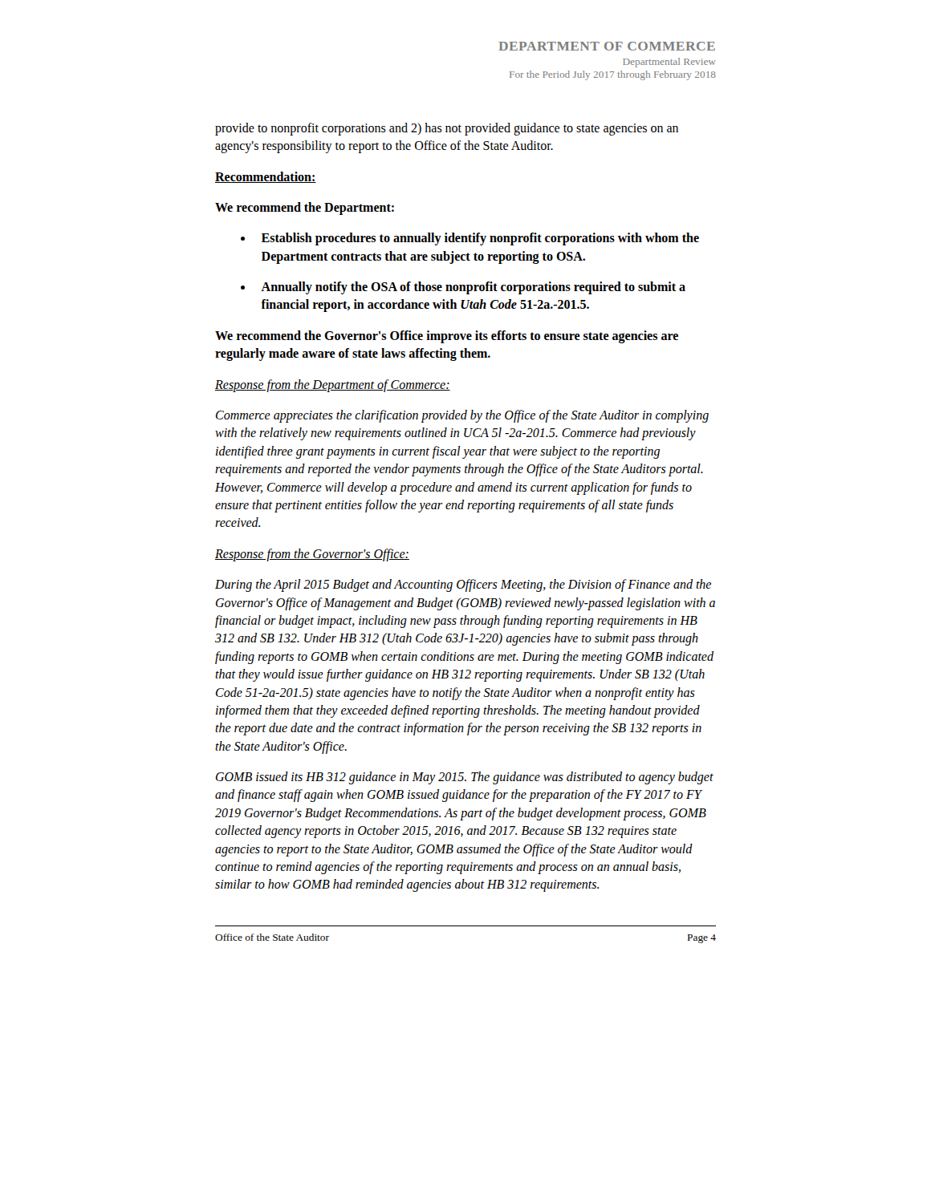DEPARTMENT OF COMMERCE
Departmental Review
For the Period July 2017 through February 2018
provide to nonprofit corporations and 2) has not provided guidance to state agencies on an agency's responsibility to report to the Office of the State Auditor.
Recommendation:
We recommend the Department:
Establish procedures to annually identify nonprofit corporations with whom the Department contracts that are subject to reporting to OSA.
Annually notify the OSA of those nonprofit corporations required to submit a financial report, in accordance with Utah Code 51-2a.-201.5.
We recommend the Governor's Office improve its efforts to ensure state agencies are regularly made aware of state laws affecting them.
Response from the Department of Commerce:
Commerce appreciates the clarification provided by the Office of the State Auditor in complying with the relatively new requirements outlined in UCA 5l -2a-201.5. Commerce had previously identified three grant payments in current fiscal year that were subject to the reporting requirements and reported the vendor payments through the Office of the State Auditors portal. However, Commerce will develop a procedure and amend its current application for funds to ensure that pertinent entities follow the year end reporting requirements of all state funds received.
Response from the Governor's Office:
During the April 2015 Budget and Accounting Officers Meeting, the Division of Finance and the Governor's Office of Management and Budget (GOMB) reviewed newly-passed legislation with a financial or budget impact, including new pass through funding reporting requirements in HB 312 and SB 132. Under HB 312 (Utah Code 63J-1-220) agencies have to submit pass through funding reports to GOMB when certain conditions are met. During the meeting GOMB indicated that they would issue further guidance on HB 312 reporting requirements. Under SB 132 (Utah Code 51-2a-201.5) state agencies have to notify the State Auditor when a nonprofit entity has informed them that they exceeded defined reporting thresholds. The meeting handout provided the report due date and the contract information for the person receiving the SB 132 reports in the State Auditor's Office.
GOMB issued its HB 312 guidance in May 2015. The guidance was distributed to agency budget and finance staff again when GOMB issued guidance for the preparation of the FY 2017 to FY 2019 Governor's Budget Recommendations. As part of the budget development process, GOMB collected agency reports in October 2015, 2016, and 2017. Because SB 132 requires state agencies to report to the State Auditor, GOMB assumed the Office of the State Auditor would continue to remind agencies of the reporting requirements and process on an annual basis, similar to how GOMB had reminded agencies about HB 312 requirements.
Office of the State Auditor Page 4